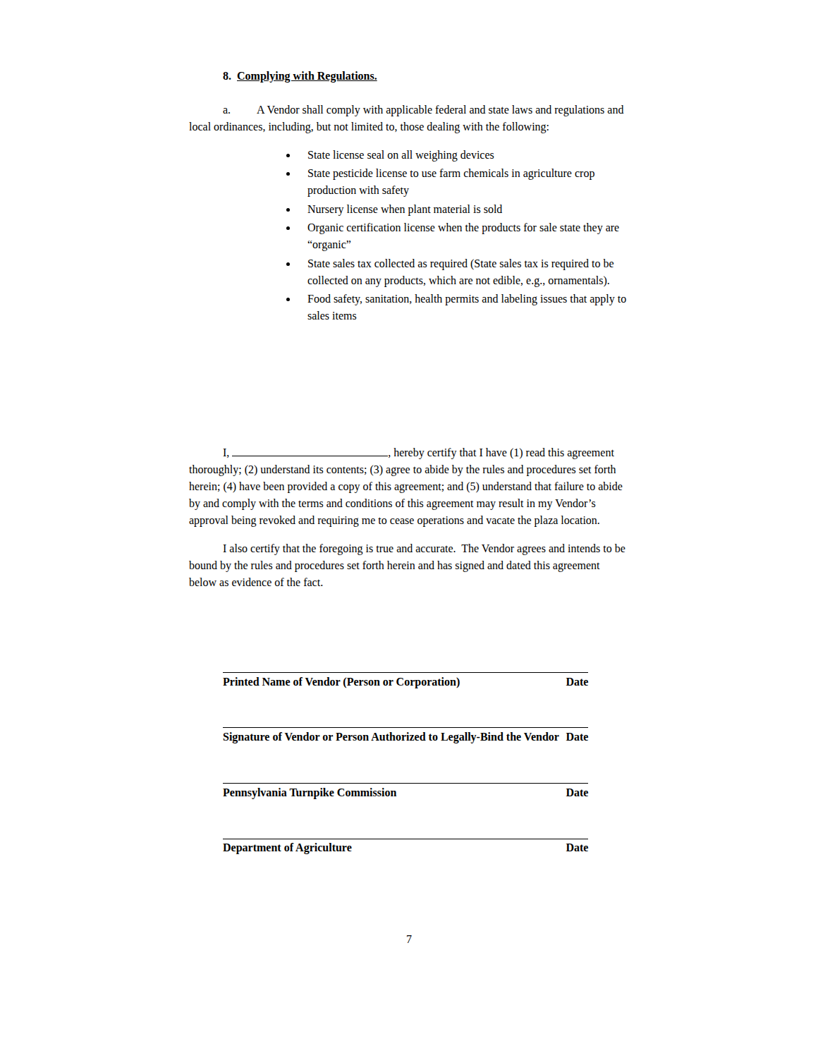8. Complying with Regulations.
a. A Vendor shall comply with applicable federal and state laws and regulations and local ordinances, including, but not limited to, those dealing with the following:
State license seal on all weighing devices
State pesticide license to use farm chemicals in agriculture crop production with safety
Nursery license when plant material is sold
Organic certification license when the products for sale state they are “organic”
State sales tax collected as required (State sales tax is required to be collected on any products, which are not edible, e.g., ornamentals).
Food safety, sanitation, health permits and labeling issues that apply to sales items
I, , hereby certify that I have (1) read this agreement thoroughly; (2) understand its contents; (3) agree to abide by the rules and procedures set forth herein; (4) have been provided a copy of this agreement; and (5) understand that failure to abide by and comply with the terms and conditions of this agreement may result in my Vendor’s approval being revoked and requiring me to cease operations and vacate the plaza location.
I also certify that the foregoing is true and accurate. The Vendor agrees and intends to be bound by the rules and procedures set forth herein and has signed and dated this agreement below as evidence of the fact.
Printed Name of Vendor (Person or Corporation) Date
Signature of Vendor or Person Authorized to Legally-Bind the Vendor Date
Pennsylvania Turnpike Commission Date
Department of Agriculture Date
7